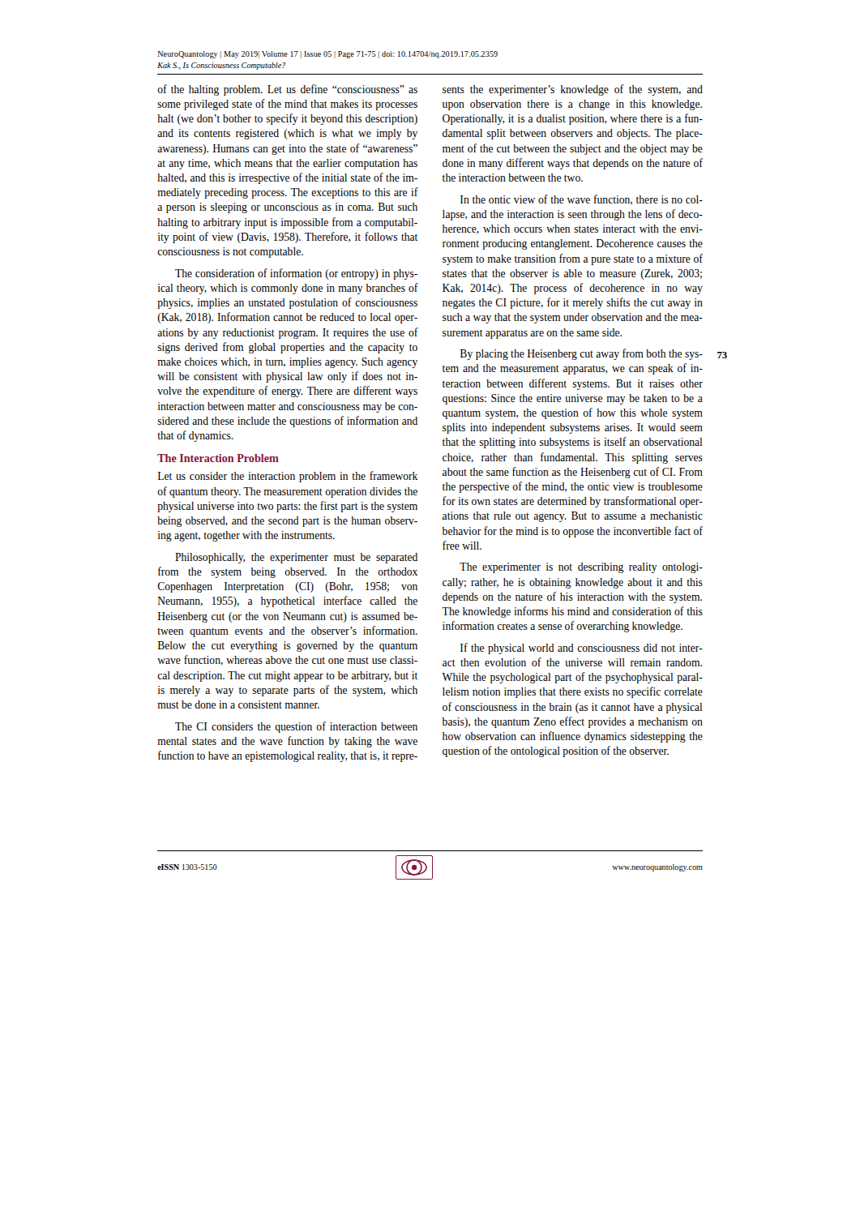NeuroQuantology | May 2019| Volume 17 | Issue 05 | Page 71-75 | doi: 10.14704/nq.2019.17.05.2359
Kak S., Is Consciousness Computable?
73
of the halting problem. Let us define “consciousness” as some privileged state of the mind that makes its processes halt (we don’t bother to specify it beyond this description) and its contents registered (which is what we imply by awareness). Humans can get into the state of “awareness” at any time, which means that the earlier computation has halted, and this is irrespective of the initial state of the immediately preceding process. The exceptions to this are if a person is sleeping or unconscious as in coma. But such halting to arbitrary input is impossible from a computability point of view (Davis, 1958). Therefore, it follows that consciousness is not computable.
The consideration of information (or entropy) in physical theory, which is commonly done in many branches of physics, implies an unstated postulation of consciousness (Kak, 2018). Information cannot be reduced to local operations by any reductionist program. It requires the use of signs derived from global properties and the capacity to make choices which, in turn, implies agency. Such agency will be consistent with physical law only if does not involve the expenditure of energy. There are different ways interaction between matter and consciousness may be considered and these include the questions of information and that of dynamics.
The Interaction Problem
Let us consider the interaction problem in the framework of quantum theory. The measurement operation divides the physical universe into two parts: the first part is the system being observed, and the second part is the human observing agent, together with the instruments.
Philosophically, the experimenter must be separated from the system being observed. In the orthodox Copenhagen Interpretation (CI) (Bohr, 1958; von Neumann, 1955), a hypothetical interface called the Heisenberg cut (or the von Neumann cut) is assumed between quantum events and the observer’s information. Below the cut everything is governed by the quantum wave function, whereas above the cut one must use classical description. The cut might appear to be arbitrary, but it is merely a way to separate parts of the system, which must be done in a consistent manner.
The CI considers the question of interaction between mental states and the wave function by taking the wave function to have an epistemological reality, that is, it represents the experimenter’s knowledge of the system, and upon observation there is a change in this knowledge. Operationally, it is a dualist position, where there is a fundamental split between observers and objects. The placement of the cut between the subject and the object may be done in many different ways that depends on the nature of the interaction between the two.
In the ontic view of the wave function, there is no collapse, and the interaction is seen through the lens of decoherence, which occurs when states interact with the environment producing entanglement. Decoherence causes the system to make transition from a pure state to a mixture of states that the observer is able to measure (Zurek, 2003; Kak, 2014c). The process of decoherence in no way negates the CI picture, for it merely shifts the cut away in such a way that the system under observation and the measurement apparatus are on the same side.
By placing the Heisenberg cut away from both the system and the measurement apparatus, we can speak of interaction between different systems. But it raises other questions: Since the entire universe may be taken to be a quantum system, the question of how this whole system splits into independent subsystems arises. It would seem that the splitting into subsystems is itself an observational choice, rather than fundamental. This splitting serves about the same function as the Heisenberg cut of CI. From the perspective of the mind, the ontic view is troublesome for its own states are determined by transformational operations that rule out agency. But to assume a mechanistic behavior for the mind is to oppose the inconvertible fact of free will.
The experimenter is not describing reality ontologically; rather, he is obtaining knowledge about it and this depends on the nature of his interaction with the system. The knowledge informs his mind and consideration of this information creates a sense of overarching knowledge.
If the physical world and consciousness did not interact then evolution of the universe will remain random. While the psychological part of the psychophysical parallelism notion implies that there exists no specific correlate of consciousness in the brain (as it cannot have a physical basis), the quantum Zeno effect provides a mechanism on how observation can influence dynamics sidestepping the question of the ontological position of the observer.
eISSN 1303-5150
www.neuroquantology.com